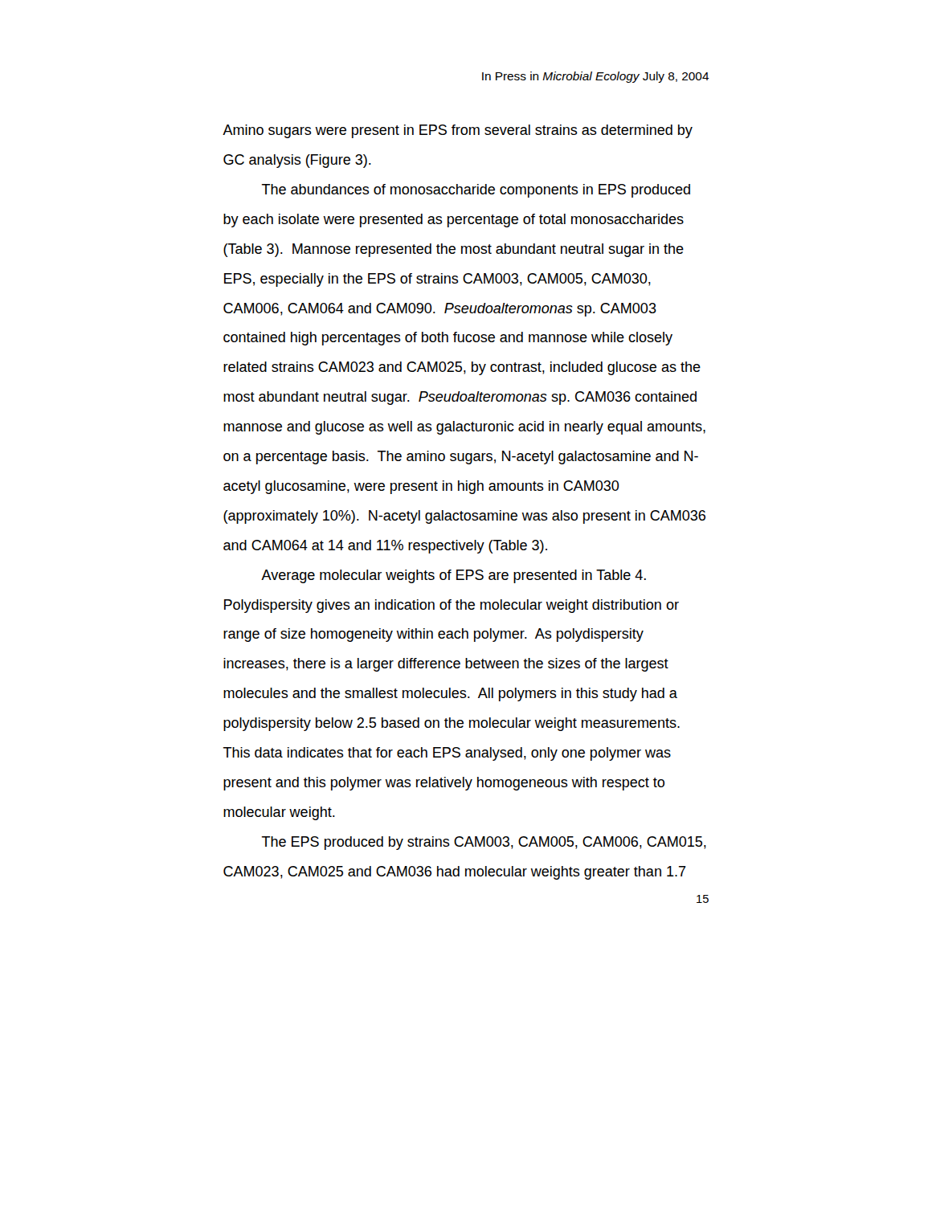In Press in Microbial Ecology July 8, 2004
Amino sugars were present in EPS from several strains as determined by GC analysis (Figure 3).
The abundances of monosaccharide components in EPS produced by each isolate were presented as percentage of total monosaccharides (Table 3). Mannose represented the most abundant neutral sugar in the EPS, especially in the EPS of strains CAM003, CAM005, CAM030, CAM006, CAM064 and CAM090. Pseudoalteromonas sp. CAM003 contained high percentages of both fucose and mannose while closely related strains CAM023 and CAM025, by contrast, included glucose as the most abundant neutral sugar. Pseudoalteromonas sp. CAM036 contained mannose and glucose as well as galacturonic acid in nearly equal amounts, on a percentage basis. The amino sugars, N-acetyl galactosamine and N-acetyl glucosamine, were present in high amounts in CAM030 (approximately 10%). N-acetyl galactosamine was also present in CAM036 and CAM064 at 14 and 11% respectively (Table 3).
Average molecular weights of EPS are presented in Table 4. Polydispersity gives an indication of the molecular weight distribution or range of size homogeneity within each polymer. As polydispersity increases, there is a larger difference between the sizes of the largest molecules and the smallest molecules. All polymers in this study had a polydispersity below 2.5 based on the molecular weight measurements. This data indicates that for each EPS analysed, only one polymer was present and this polymer was relatively homogeneous with respect to molecular weight.
The EPS produced by strains CAM003, CAM005, CAM006, CAM015, CAM023, CAM025 and CAM036 had molecular weights greater than 1.7
15